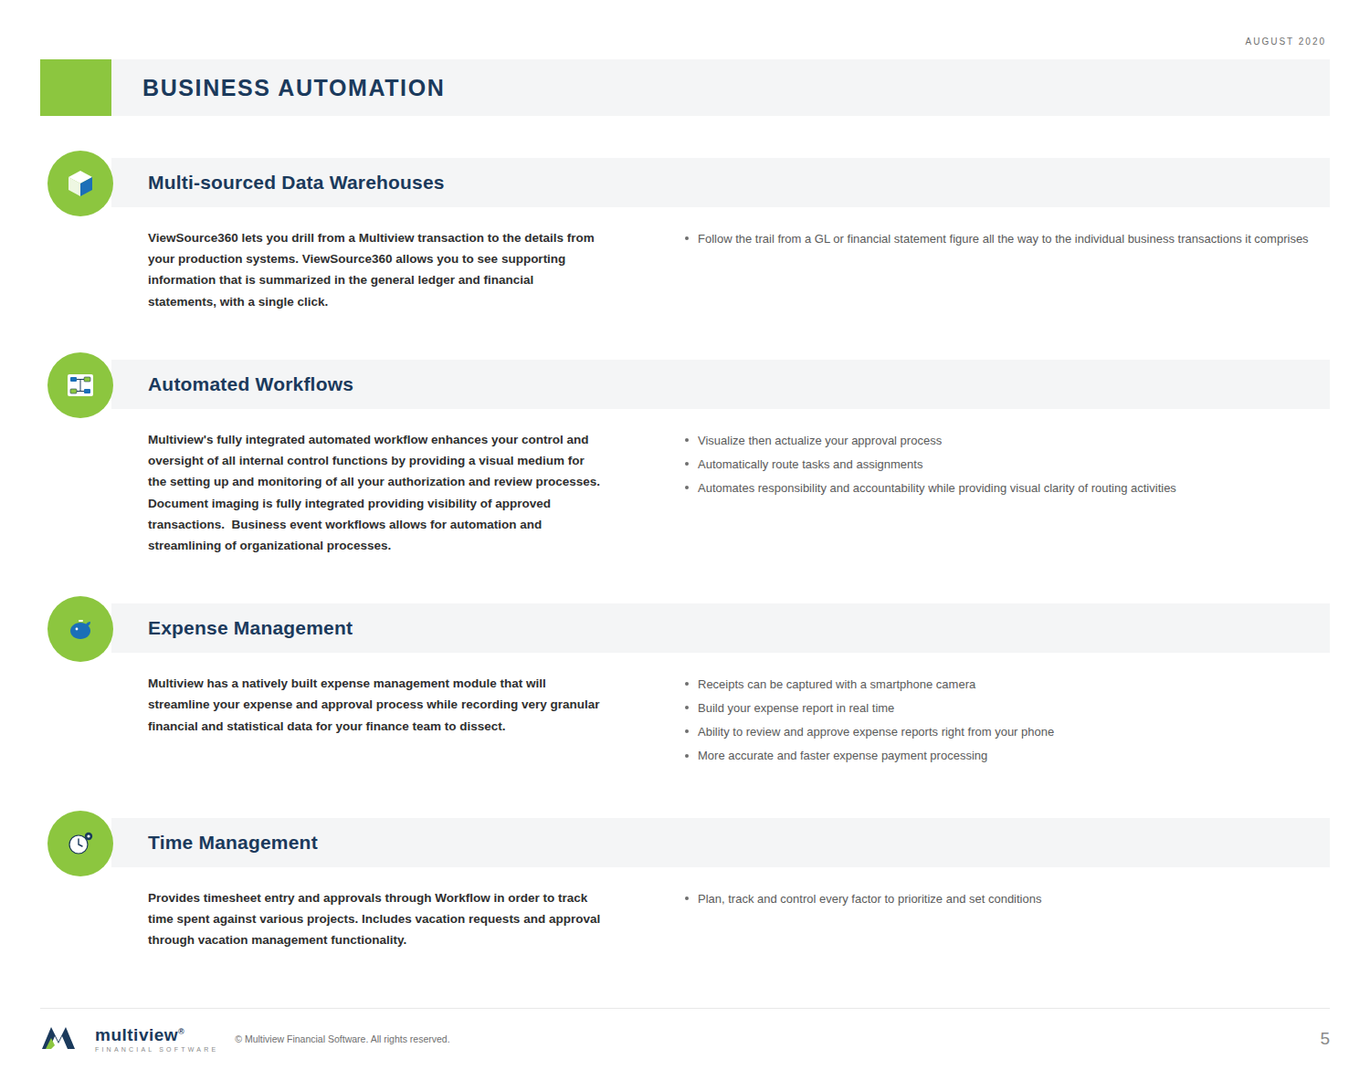AUGUST 2020
Business Automation
Multi-sourced Data Warehouses
ViewSource360 lets you drill from a Multiview transaction to the details from your production systems. ViewSource360 allows you to see supporting information that is summarized in the general ledger and financial statements, with a single click.
Follow the trail from a GL or financial statement figure all the way to the individual business transactions it comprises
Automated Workflows
Multiview's fully integrated automated workflow enhances your control and oversight of all internal control functions by providing a visual medium for the setting up and monitoring of all your authorization and review processes. Document imaging is fully integrated providing visibility of approved transactions. Business event workflows allows for automation and streamlining of organizational processes.
Visualize then actualize your approval process
Automatically route tasks and assignments
Automates responsibility and accountability while providing visual clarity of routing activities
Expense Management
Multiview has a natively built expense management module that will streamline your expense and approval process while recording very granular financial and statistical data for your finance team to dissect.
Receipts can be captured with a smartphone camera
Build your expense report in real time
Ability to review and approve expense reports right from your phone
More accurate and faster expense payment processing
Time Management
Provides timesheet entry and approvals through Workflow in order to track time spent against various projects. Includes vacation requests and approval through vacation management functionality.
Plan, track and control every factor to prioritize and set conditions
multiview®
FINANCIAL SOFTWARE
© Multiview Financial Software. All rights reserved.
5